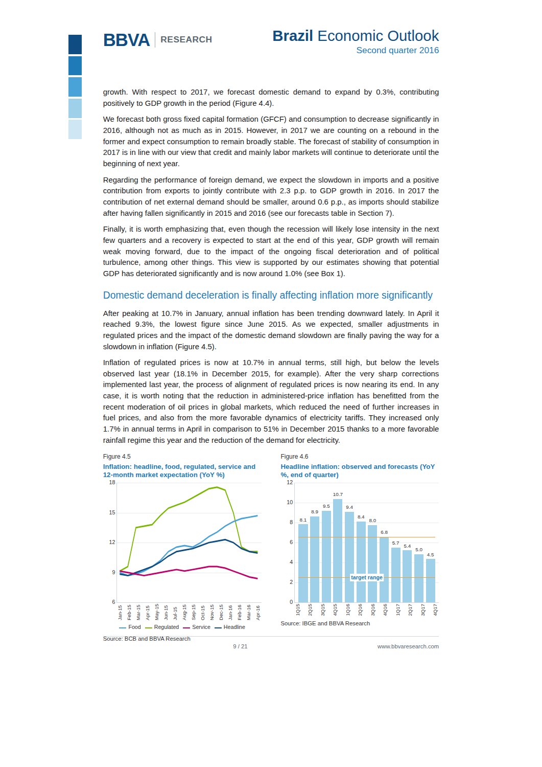BBVA
RESEARCH
Brazil Economic Outlook
Second quarter 2016
growth. With respect to 2017, we forecast domestic demand to expand by 0.3%, contributing positively to GDP growth in the period (Figure 4.4).
We forecast both gross fixed capital formation (GFCF) and consumption to decrease significantly in 2016, although not as much as in 2015. However, in 2017 we are counting on a rebound in the former and expect consumption to remain broadly stable. The forecast of stability of consumption in 2017 is in line with our view that credit and mainly labor markets will continue to deteriorate until the beginning of next year.
Regarding the performance of foreign demand, we expect the slowdown in imports and a positive contribution from exports to jointly contribute with 2.3 p.p. to GDP growth in 2016. In 2017 the contribution of net external demand should be smaller, around 0.6 p.p., as imports should stabilize after having fallen significantly in 2015 and 2016 (see our forecasts table in Section 7).
Finally, it is worth emphasizing that, even though the recession will likely lose intensity in the next few quarters and a recovery is expected to start at the end of this year, GDP growth will remain weak moving forward, due to the impact of the ongoing fiscal deterioration and of political turbulence, among other things. This view is supported by our estimates showing that potential GDP has deteriorated significantly and is now around 1.0% (see Box 1).
Domestic demand deceleration is finally affecting inflation more significantly
After peaking at 10.7% in January, annual inflation has been trending downward lately. In April it reached 9.3%, the lowest figure since June 2015. As we expected, smaller adjustments in regulated prices and the impact of the domestic demand slowdown are finally paving the way for a slowdown in inflation (Figure 4.5).
Inflation of regulated prices is now at 10.7% in annual terms, still high, but below the levels observed last year (18.1% in December 2015, for example). After the very sharp corrections implemented last year, the process of alignment of regulated prices is now nearing its end. In any case, it is worth noting that the reduction in administered-price inflation has benefitted from the recent moderation of oil prices in global markets, which reduced the need of further increases in fuel prices, and also from the more favorable dynamics of electricity tariffs. They increased only 1.7% in annual terms in April in comparison to 51% in December 2015 thanks to a more favorable rainfall regime this year and the reduction of the demand for electricity.
Figure 4.5
Inflation: headline, food, regulated, service and 12-month market expectation (YoY %)
18 15 12 9 6
Jan-15 Feb-15 Mar-15 Apr-15 May-15 Jun-15 Jul-15 Aug-15 Sep-15 Oct-15 Nov-15 Dec-15 Jan-16 Feb-16 Mar-16 Apr-16
Food Regulated Service Headline
Source: BCB and BBVA Research
Figure 4.6
Headline inflation: observed and forecasts (YoY %, end of quarter)
12 10 8 6 4 2 0
8.1
8.9
9.5
10.7
9.4
8.4
8.0
6.8
5.7
5.4
5.0
4.5
target range
1Q152Q153Q154Q151Q162Q163Q164Q161Q172Q173Q174Q17
Source: IBGE and BBVA Research
9 / 21
www.bbvaresearch.com